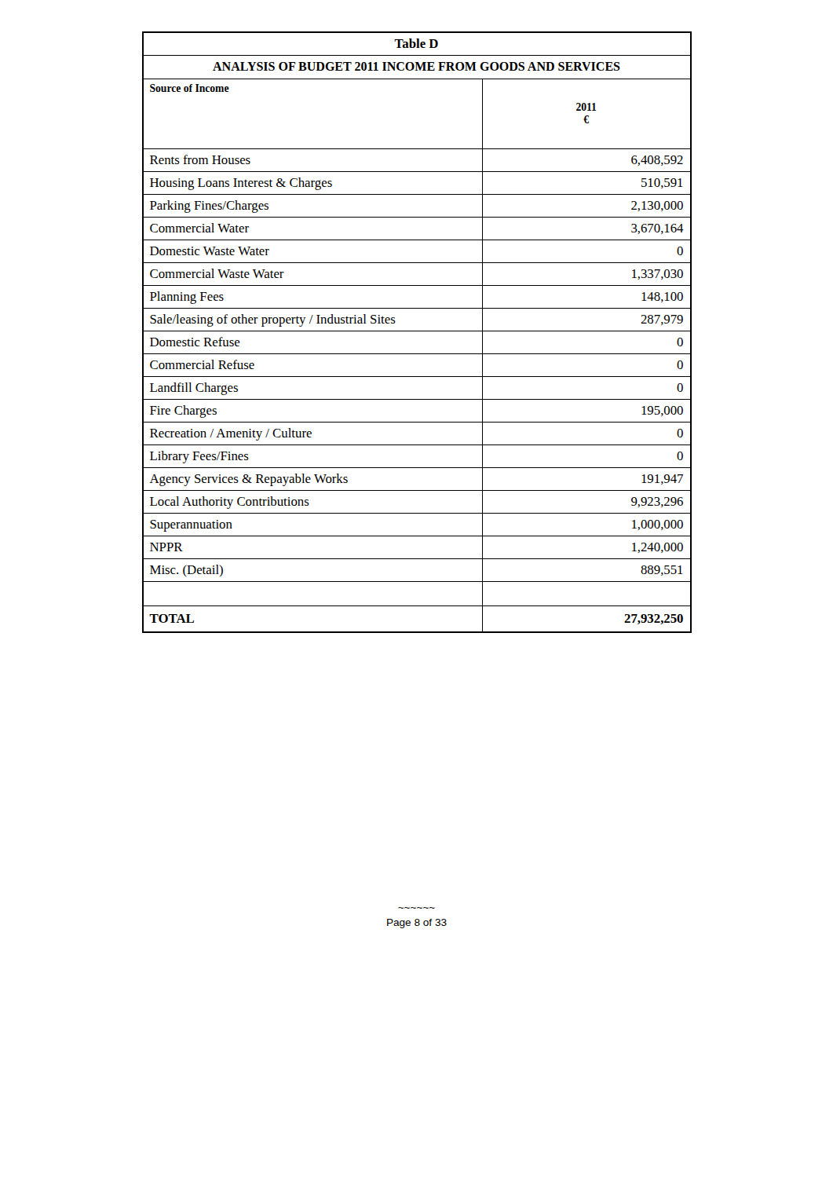| Table D |
| --- |
| ANALYSIS OF BUDGET 2011 INCOME FROM GOODS AND SERVICES |
| Source of Income | 2011 € |
| Rents from Houses | 6,408,592 |
| Housing Loans Interest & Charges | 510,591 |
| Parking Fines/Charges | 2,130,000 |
| Commercial Water | 3,670,164 |
| Domestic Waste Water | 0 |
| Commercial Waste Water | 1,337,030 |
| Planning Fees | 148,100 |
| Sale/leasing of other property / Industrial Sites | 287,979 |
| Domestic Refuse | 0 |
| Commercial Refuse | 0 |
| Landfill Charges | 0 |
| Fire Charges | 195,000 |
| Recreation / Amenity / Culture | 0 |
| Library Fees/Fines | 0 |
| Agency Services & Repayable Works | 191,947 |
| Local Authority Contributions | 9,923,296 |
| Superannuation | 1,000,000 |
| NPPR | 1,240,000 |
| Misc. (Detail) | 889,551 |
| TOTAL | 27,932,250 |
~~~~~~
Page 8 of 33